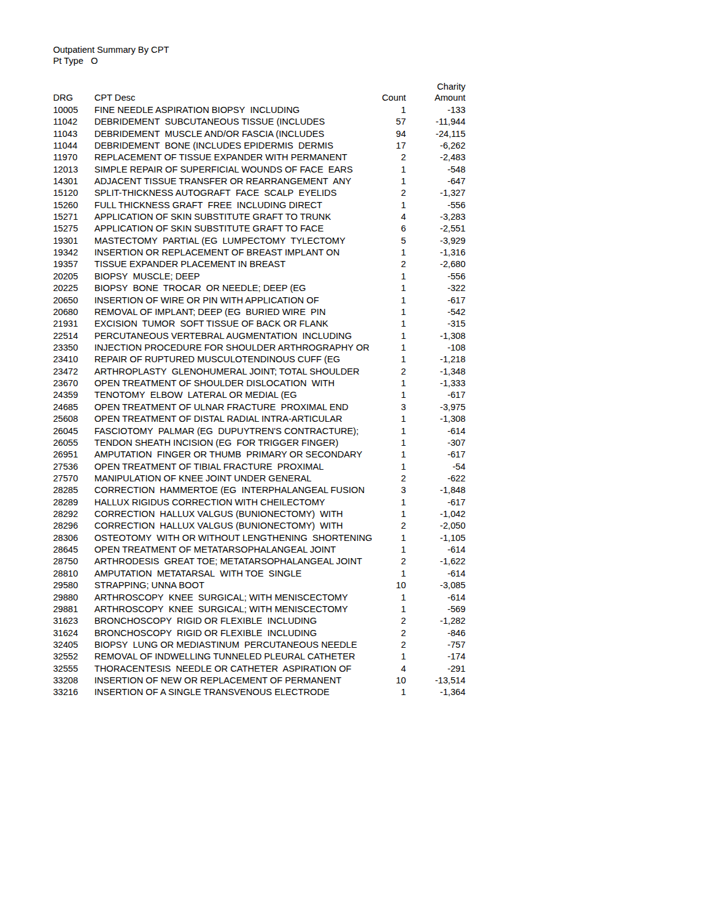Outpatient Summary By CPT
Pt Type O
| | | | Charity |
| --- | --- | --- | --- |
| DRG | CPT Desc | Count | Amount |
| 10005 | FINE NEEDLE ASPIRATION BIOPSY INCLUDING | 1 | -133 |
| 11042 | DEBRIDEMENT SUBCUTANEOUS TISSUE (INCLUDES | 57 | -11,944 |
| 11043 | DEBRIDEMENT MUSCLE AND/OR FASCIA (INCLUDES | 94 | -24,115 |
| 11044 | DEBRIDEMENT BONE (INCLUDES EPIDERMIS DERMIS | 17 | -6,262 |
| 11970 | REPLACEMENT OF TISSUE EXPANDER WITH PERMANENT | 2 | -2,483 |
| 12013 | SIMPLE REPAIR OF SUPERFICIAL WOUNDS OF FACE EARS | 1 | -548 |
| 14301 | ADJACENT TISSUE TRANSFER OR REARRANGEMENT ANY | 1 | -647 |
| 15120 | SPLIT-THICKNESS AUTOGRAFT FACE SCALP EYELIDS | 2 | -1,327 |
| 15260 | FULL THICKNESS GRAFT FREE INCLUDING DIRECT | 1 | -556 |
| 15271 | APPLICATION OF SKIN SUBSTITUTE GRAFT TO TRUNK | 4 | -3,283 |
| 15275 | APPLICATION OF SKIN SUBSTITUTE GRAFT TO FACE | 6 | -2,551 |
| 19301 | MASTECTOMY PARTIAL (EG LUMPECTOMY TYLECTOMY | 5 | -3,929 |
| 19342 | INSERTION OR REPLACEMENT OF BREAST IMPLANT ON | 1 | -1,316 |
| 19357 | TISSUE EXPANDER PLACEMENT IN BREAST | 2 | -2,680 |
| 20205 | BIOPSY MUSCLE; DEEP | 1 | -556 |
| 20225 | BIOPSY BONE TROCAR OR NEEDLE; DEEP (EG | 1 | -322 |
| 20650 | INSERTION OF WIRE OR PIN WITH APPLICATION OF | 1 | -617 |
| 20680 | REMOVAL OF IMPLANT; DEEP (EG BURIED WIRE PIN | 1 | -542 |
| 21931 | EXCISION TUMOR SOFT TISSUE OF BACK OR FLANK | 1 | -315 |
| 22514 | PERCUTANEOUS VERTEBRAL AUGMENTATION INCLUDING | 1 | -1,308 |
| 23350 | INJECTION PROCEDURE FOR SHOULDER ARTHROGRAPHY OR | 1 | -108 |
| 23410 | REPAIR OF RUPTURED MUSCULOTENDINOUS CUFF (EG | 1 | -1,218 |
| 23472 | ARTHROPLASTY GLENOHUMERAL JOINT; TOTAL SHOULDER | 2 | -1,348 |
| 23670 | OPEN TREATMENT OF SHOULDER DISLOCATION WITH | 1 | -1,333 |
| 24359 | TENOTOMY ELBOW LATERAL OR MEDIAL (EG | 1 | -617 |
| 24685 | OPEN TREATMENT OF ULNAR FRACTURE PROXIMAL END | 3 | -3,975 |
| 25608 | OPEN TREATMENT OF DISTAL RADIAL INTRA-ARTICULAR | 1 | -1,308 |
| 26045 | FASCIOTOMY PALMAR (EG DUPUYTREN'S CONTRACTURE); | 1 | -614 |
| 26055 | TENDON SHEATH INCISION (EG FOR TRIGGER FINGER) | 1 | -307 |
| 26951 | AMPUTATION FINGER OR THUMB PRIMARY OR SECONDARY | 1 | -617 |
| 27536 | OPEN TREATMENT OF TIBIAL FRACTURE PROXIMAL | 1 | -54 |
| 27570 | MANIPULATION OF KNEE JOINT UNDER GENERAL | 2 | -622 |
| 28285 | CORRECTION HAMMERTOE (EG INTERPHALANGEAL FUSION | 3 | -1,848 |
| 28289 | HALLUX RIGIDUS CORRECTION WITH CHEILECTOMY | 1 | -617 |
| 28292 | CORRECTION HALLUX VALGUS (BUNIONECTOMY) WITH | 1 | -1,042 |
| 28296 | CORRECTION HALLUX VALGUS (BUNIONECTOMY) WITH | 2 | -2,050 |
| 28306 | OSTEOTOMY WITH OR WITHOUT LENGTHENING SHORTENING | 1 | -1,105 |
| 28645 | OPEN TREATMENT OF METATARSOPHALANGEAL JOINT | 1 | -614 |
| 28750 | ARTHRODESIS GREAT TOE; METATARSOPHALANGEAL JOINT | 2 | -1,622 |
| 28810 | AMPUTATION METATARSAL WITH TOE SINGLE | 1 | -614 |
| 29580 | STRAPPING; UNNA BOOT | 10 | -3,085 |
| 29880 | ARTHROSCOPY KNEE SURGICAL; WITH MENISCECTOMY | 1 | -614 |
| 29881 | ARTHROSCOPY KNEE SURGICAL; WITH MENISCECTOMY | 1 | -569 |
| 31623 | BRONCHOSCOPY RIGID OR FLEXIBLE INCLUDING | 2 | -1,282 |
| 31624 | BRONCHOSCOPY RIGID OR FLEXIBLE INCLUDING | 2 | -846 |
| 32405 | BIOPSY LUNG OR MEDIASTINUM PERCUTANEOUS NEEDLE | 2 | -757 |
| 32552 | REMOVAL OF INDWELLING TUNNELED PLEURAL CATHETER | 1 | -174 |
| 32555 | THORACENTESIS NEEDLE OR CATHETER ASPIRATION OF | 4 | -291 |
| 33208 | INSERTION OF NEW OR REPLACEMENT OF PERMANENT | 10 | -13,514 |
| 33216 | INSERTION OF A SINGLE TRANSVENOUS ELECTRODE | 1 | -1,364 |